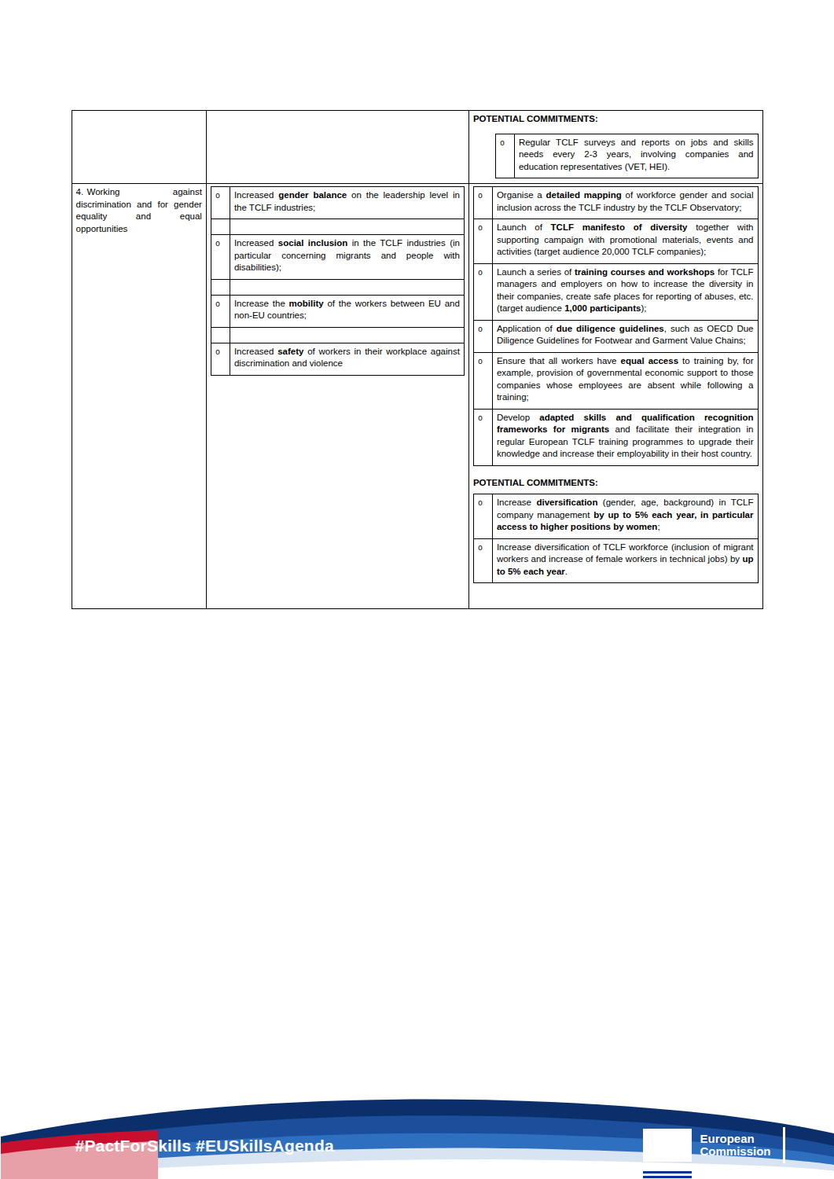| | | POTENTIAL COMMITMENTS: / / Regular TCLF surveys and reports on jobs and skills needs every 2-3 years, involving companies and education representatives (VET, HEI). / |
| 4. Working against discrimination and for gender equality and equal opportunities | / / Increased gender balance on the leadership level in the TCLF industries; / / / Increased social inclusion in the TCLF industries (in particular concerning migrants and people with disabilities); / / / Increase the mobility of the workers between EU and non-EU countries; / / / Increased safety of workers in their workplace against discrimination and violence / | / / Organise a detailed mapping of workforce gender and social inclusion across the TCLF industry by the TCLF Observatory; / / / Launch of TCLF manifesto of diversity together with supporting campaign with promotional materials, events and activities (target audience 20,000 TCLF companies); / / / Launch a series of training courses and workshops for TCLF managers and employers on how to increase the diversity in their companies, create safe places for reporting of abuses, etc. (target audience 1,000 participants ); / / / Application of due diligence guidelines , such as OECD Due Diligence Guidelines for Footwear and Garment Value Chains; / / / Ensure that all workers have equal access to training by, for example, provision of governmental economic support to those companies whose employees are absent while following a training; / / / Develop adapted skills and qualification recognition frameworks for migrants and facilitate their integration in regular European TCLF training programmes to upgrade their knowledge and increase their employability in their host country. / POTENTIAL COMMITMENTS: / / Increase diversification (gender, age, background) in TCLF company management by up to 5% each year, in particular access to higher positions by women ; / / / Increase diversification of TCLF workforce (inclusion of migrant workers and increase of female workers in technical jobs) by up to 5% each year . / |
#PactForSkills #EUSkillsAgenda
European
Commission